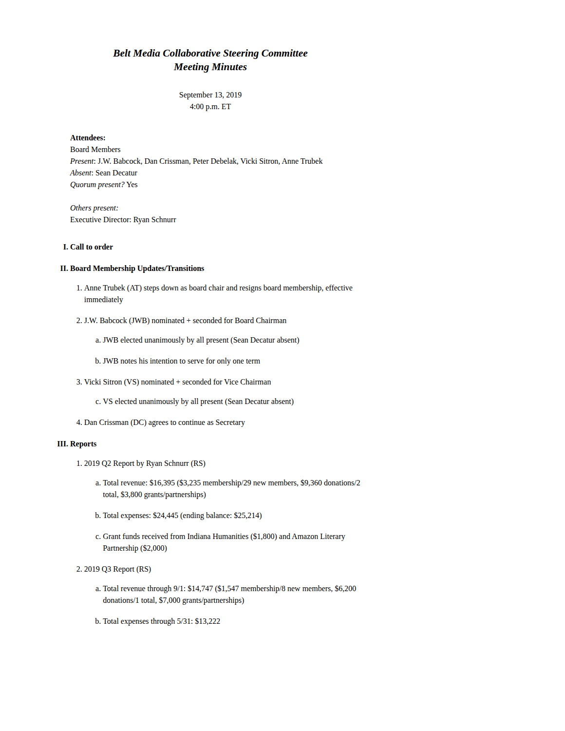Belt Media Collaborative Steering Committee
Meeting Minutes
September 13, 2019
4:00 p.m. ET
Attendees:
Board Members
Present: J.W. Babcock, Dan Crissman, Peter Debelak, Vicki Sitron, Anne Trubek
Absent: Sean Decatur
Quorum present? Yes
Others present:
Executive Director: Ryan Schnurr
Call to order
Board Membership Updates/Transitions
Anne Trubek (AT) steps down as board chair and resigns board membership, effective immediately
J.W. Babcock (JWB) nominated + seconded for Board Chairman
JWB elected unanimously by all present (Sean Decatur absent)
JWB notes his intention to serve for only one term
Vicki Sitron (VS) nominated + seconded for Vice Chairman
VS elected unanimously by all present (Sean Decatur absent)
Dan Crissman (DC) agrees to continue as Secretary
Reports
2019 Q2 Report by Ryan Schnurr (RS)
Total revenue: $16,395 ($3,235 membership/29 new members, $9,360 donations/2 total, $3,800 grants/partnerships)
Total expenses: $24,445 (ending balance: $25,214)
Grant funds received from Indiana Humanities ($1,800) and Amazon Literary Partnership ($2,000)
2019 Q3 Report (RS)
Total revenue through 9/1: $14,747 ($1,547 membership/8 new members, $6,200 donations/1 total, $7,000 grants/partnerships)
Total expenses through 5/31: $13,222